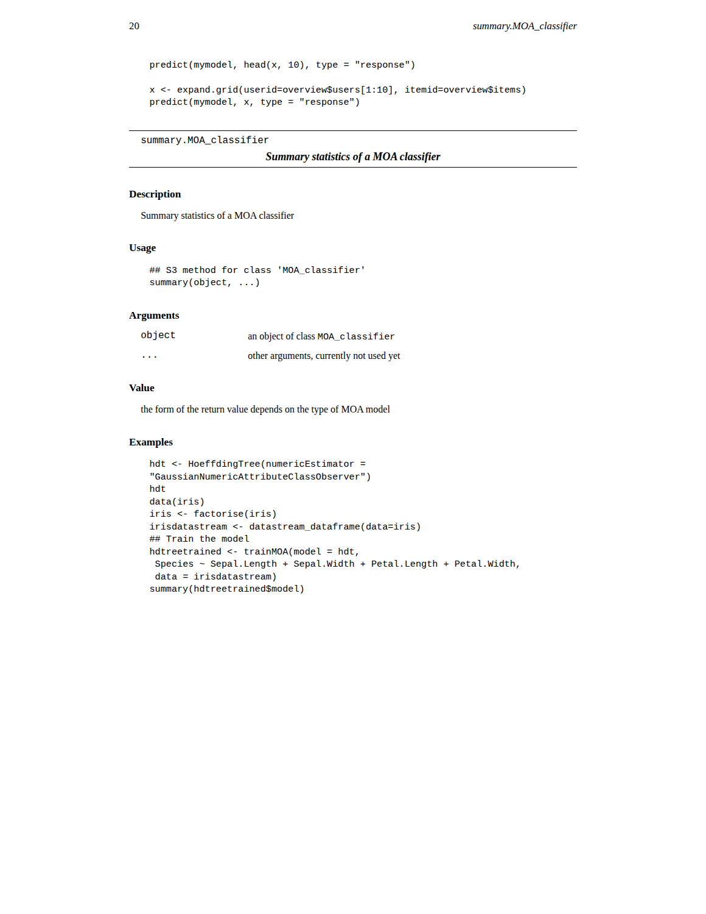20 summary.MOA_classifier
predict(mymodel, head(x, 10), type = "response")

x <- expand.grid(userid=overview$users[1:10], itemid=overview$items)
predict(mymodel, x, type = "response")
summary.MOA_classifier
Summary statistics of a MOA classifier
Description
Summary statistics of a MOA classifier
Usage
## S3 method for class 'MOA_classifier'
summary(object, ...)
Arguments
object
an object of class MOA_classifier
...
other arguments, currently not used yet
Value
the form of the return value depends on the type of MOA model
Examples
hdt <- HoeffdingTree(numericEstimator = "GaussianNumericAttributeClassObserver")
hdt
data(iris)
iris <- factorise(iris)
irisdatastream <- datastream_dataframe(data=iris)
## Train the model
hdtreetrained <- trainMOA(model = hdt,
 Species ~ Sepal.Length + Sepal.Width + Petal.Length + Petal.Width,
 data = irisdatastream)
summary(hdtreetrained$model)